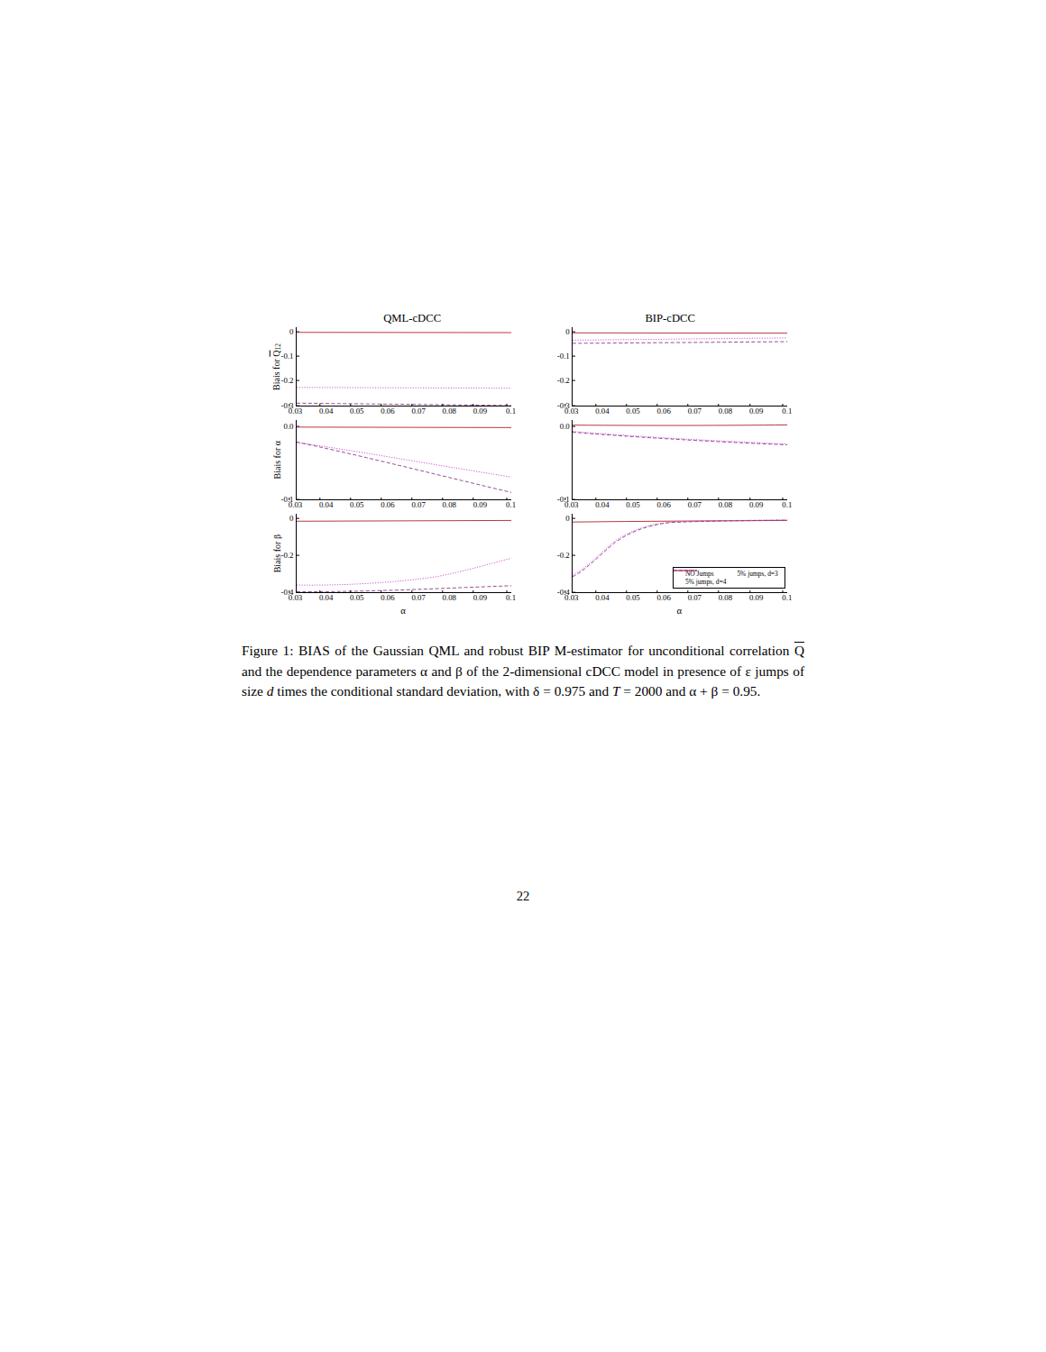QML-cDCC
BIP-cDCC
Biais for Q 12
0
-0.1
-0.2
-0.3
0.03
0.04
0.05
0.06
0.07
0.08
0.09
0.1
0
-0.1
-0.2
-0.3
0.03
0.04
0.05
0.06
0.07
0.08
0.09
0.1
Biais for α
0.0
-0.1
0.03
0.04
0.05
0.06
0.07
0.08
0.09
0.1
0.0
-0.1
0.03
0.04
0.05
0.06
0.07
0.08
0.09
0.1
Biais for β
0
-0.2
-0.4
0.03
0.04
0.05
0.06
0.07
0.08
0.09
0.1
α
0
-0.2
-0.4
| | NO Jumps | | 5% jumps, d=3 |
| | 5% jumps, d=4 | | |
0.03
0.04
0.05
0.06
0.07
0.08
0.09
0.1
α
Figure 1: BIAS of the Gaussian QML and robust BIP M-estimator for unconditional correlation Q and the dependence parameters α and β of the 2-dimensional cDCC model in presence of ε jumps of size d times the conditional standard deviation, with δ = 0.975 and T = 2000 and α + β = 0.95.
22